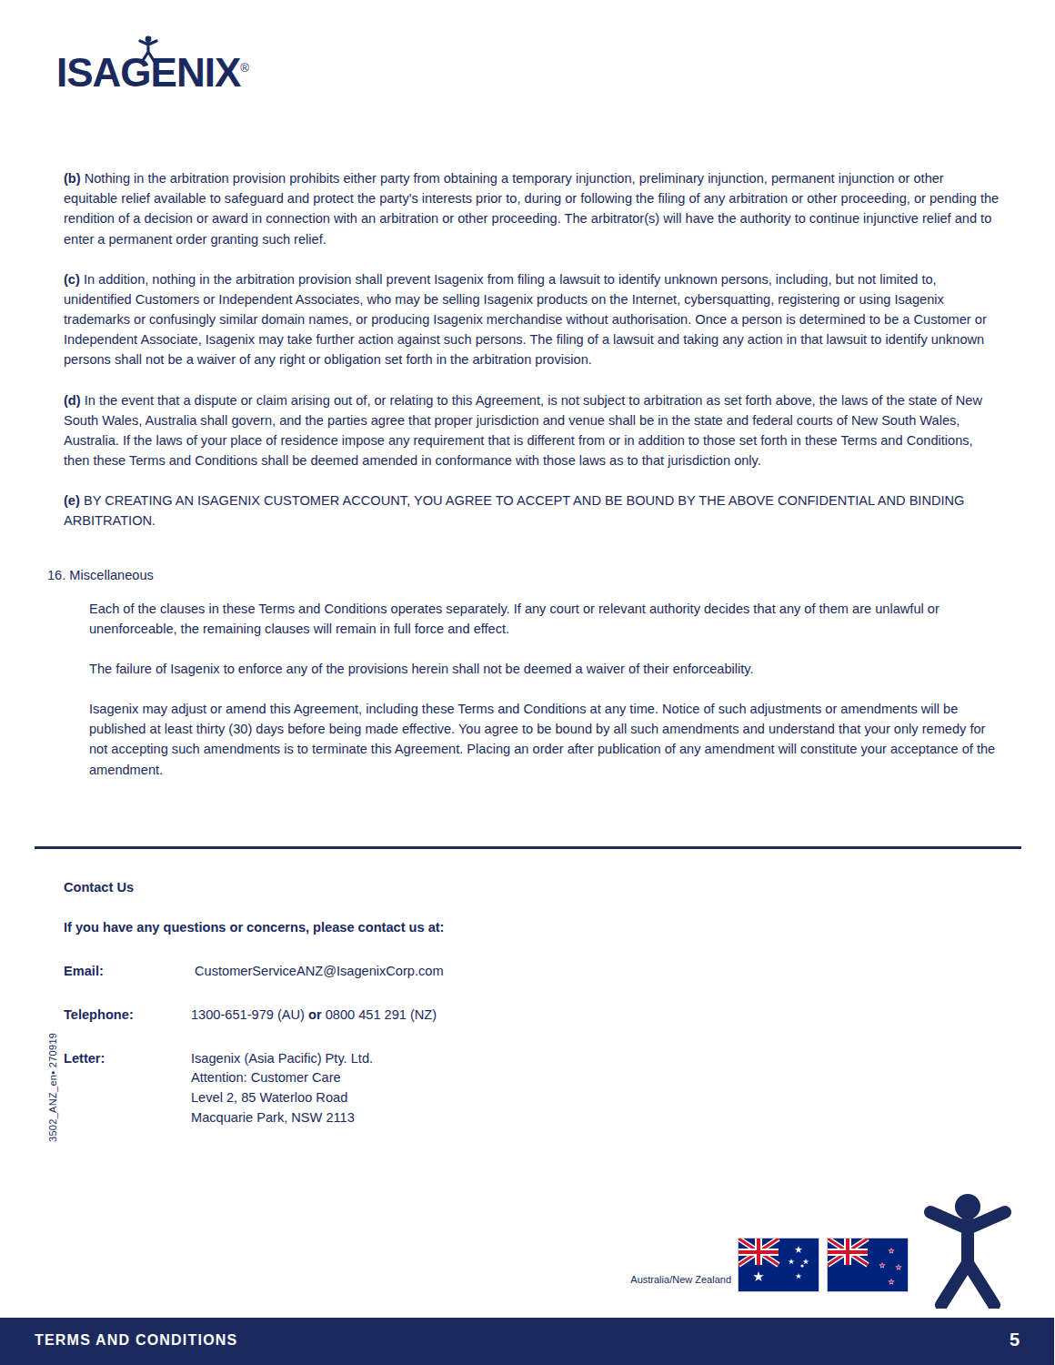ISAGENIX®
(b) Nothing in the arbitration provision prohibits either party from obtaining a temporary injunction, preliminary injunction, permanent injunction or other equitable relief available to safeguard and protect the party's interests prior to, during or following the filing of any arbitration or other proceeding, or pending the rendition of a decision or award in connection with an arbitration or other proceeding. The arbitrator(s) will have the authority to continue injunctive relief and to enter a permanent order granting such relief.
(c) In addition, nothing in the arbitration provision shall prevent Isagenix from filing a lawsuit to identify unknown persons, including, but not limited to, unidentified Customers or Independent Associates, who may be selling Isagenix products on the Internet, cybersquatting, registering or using Isagenix trademarks or confusingly similar domain names, or producing Isagenix merchandise without authorisation. Once a person is determined to be a Customer or Independent Associate, Isagenix may take further action against such persons. The filing of a lawsuit and taking any action in that lawsuit to identify unknown persons shall not be a waiver of any right or obligation set forth in the arbitration provision.
(d) In the event that a dispute or claim arising out of, or relating to this Agreement, is not subject to arbitration as set forth above, the laws of the state of New South Wales, Australia shall govern, and the parties agree that proper jurisdiction and venue shall be in the state and federal courts of New South Wales, Australia. If the laws of your place of residence impose any requirement that is different from or in addition to those set forth in these Terms and Conditions, then these Terms and Conditions shall be deemed amended in conformance with those laws as to that jurisdiction only.
(e) BY CREATING AN ISAGENIX CUSTOMER ACCOUNT, YOU AGREE TO ACCEPT AND BE BOUND BY THE ABOVE CONFIDENTIAL AND BINDING ARBITRATION.
16. Miscellaneous
Each of the clauses in these Terms and Conditions operates separately. If any court or relevant authority decides that any of them are unlawful or unenforceable, the remaining clauses will remain in full force and effect.
The failure of Isagenix to enforce any of the provisions herein shall not be deemed a waiver of their enforceability.
Isagenix may adjust or amend this Agreement, including these Terms and Conditions at any time. Notice of such adjustments or amendments will be published at least thirty (30) days before being made effective. You agree to be bound by all such amendments and understand that your only remedy for not accepting such amendments is to terminate this Agreement. Placing an order after publication of any amendment will constitute your acceptance of the amendment.
Contact Us
If you have any questions or concerns, please contact us at:
| Email: | CustomerServiceANZ@IsagenixCorp.com |
| Telephone: | 1300-651-979 (AU) or 0800 451 291 (NZ) |
| Letter: | Isagenix (Asia Pacific) Pty. Ltd. Attention: Customer Care Level 2, 85 Waterloo Road Macquarie Park, NSW 2113 |
3502_ANZ_en• 270919
Australia/New Zealand
TERMS AND CONDITIONS
5